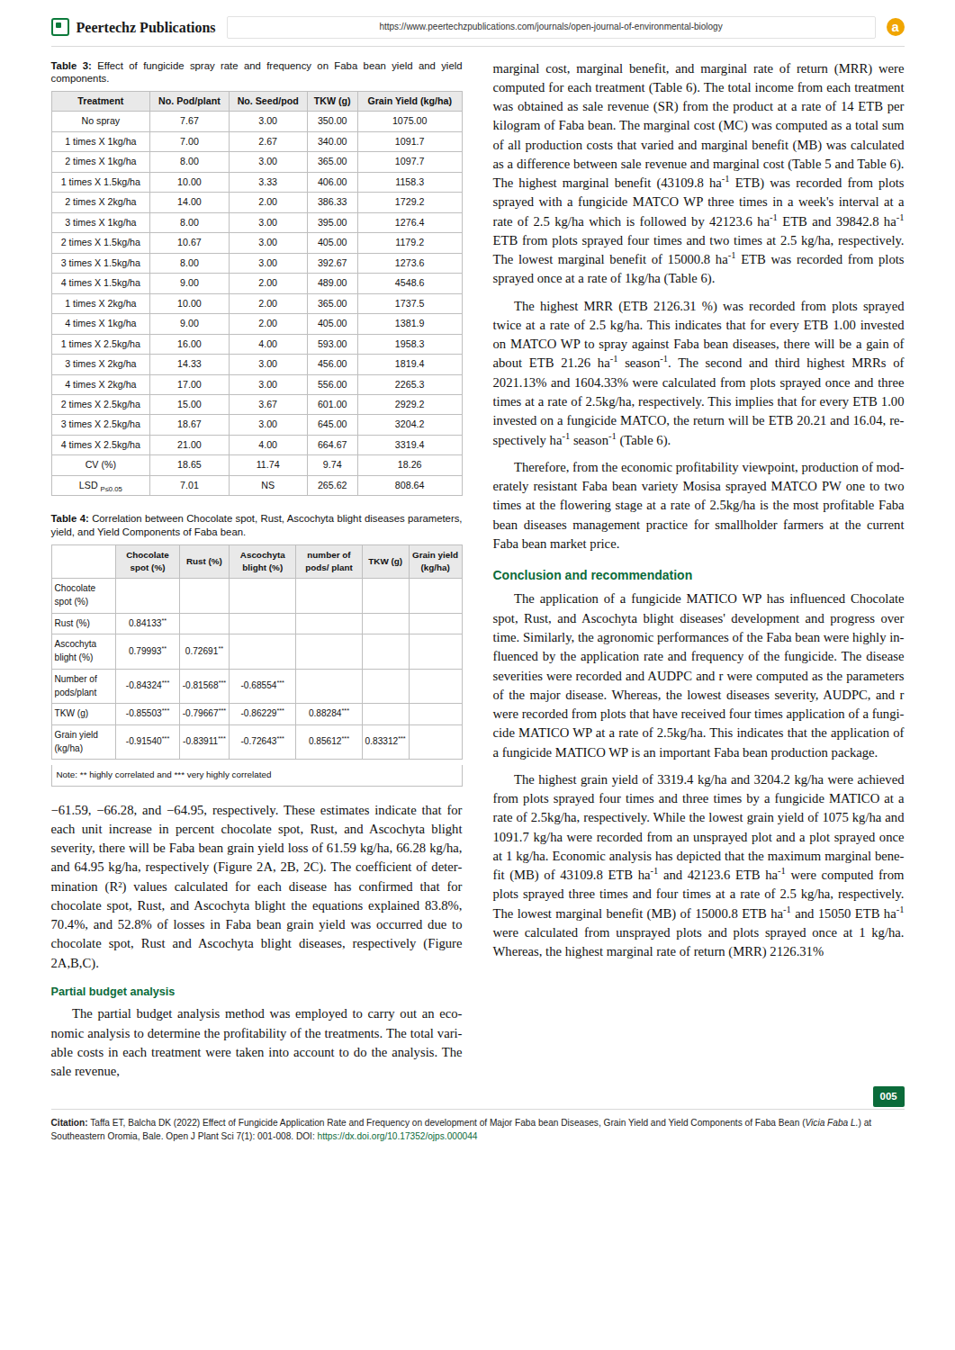Peertechz Publications
https://www.peertechzpublications.com/journals/open-journal-of-environmental-biology
a
Table 3: Effect of fungicide spray rate and frequency on Faba bean yield and yield components.
| Treatment | No. Pod/plant | No. Seed/pod | TKW (g) | Grain Yield (kg/ha) |
| --- | --- | --- | --- | --- |
| No spray | 7.67 | 3.00 | 350.00 | 1075.00 |
| 1 times X 1kg/ha | 7.00 | 2.67 | 340.00 | 1091.7 |
| 2 times X 1kg/ha | 8.00 | 3.00 | 365.00 | 1097.7 |
| 1 times X 1.5kg/ha | 10.00 | 3.33 | 406.00 | 1158.3 |
| 2 times X 2kg/ha | 14.00 | 2.00 | 386.33 | 1729.2 |
| 3 times X 1kg/ha | 8.00 | 3.00 | 395.00 | 1276.4 |
| 2 times X 1.5kg/ha | 10.67 | 3.00 | 405.00 | 1179.2 |
| 3 times X 1.5kg/ha | 8.00 | 3.00 | 392.67 | 1273.6 |
| 4 times X 1.5kg/ha | 9.00 | 2.00 | 489.00 | 4548.6 |
| 1 times X 2kg/ha | 10.00 | 2.00 | 365.00 | 1737.5 |
| 4 times X 1kg/ha | 9.00 | 2.00 | 405.00 | 1381.9 |
| 1 times X 2.5kg/ha | 16.00 | 4.00 | 593.00 | 1958.3 |
| 3 times X 2kg/ha | 14.33 | 3.00 | 456.00 | 1819.4 |
| 4 times X 2kg/ha | 17.00 | 3.00 | 556.00 | 2265.3 |
| 2 times X 2.5kg/ha | 15.00 | 3.67 | 601.00 | 2929.2 |
| 3 times X 2.5kg/ha | 18.67 | 3.00 | 645.00 | 3204.2 |
| 4 times X 2.5kg/ha | 21.00 | 4.00 | 664.67 | 3319.4 |
| CV (%) | 18.65 | 11.74 | 9.74 | 18.26 |
| LSD P≤0.05 | 7.01 | NS | 265.62 | 808.64 |
Table 4: Correlation between Chocolate spot, Rust, Ascochyta blight diseases parameters, yield, and Yield Components of Faba bean.
| | Chocolate spot (%) | Rust (%) | Ascochyta blight (%) | number of pods/ plant | TKW (g) | Grain yield (kg/ha) |
| --- | --- | --- | --- | --- | --- | --- |
| Chocolate spot (%) | | | | | | |
| Rust (%) | 0.84133 ** | | | | | |
| Ascochyta blight (%) | 0.79993 ** | 0.72691 ** | | | | |
| Number of pods/plant | -0.84324 *** | -0.81568 *** | -0.68554 *** | | | |
| TKW (g) | -0.85503 *** | -0.79667 *** | -0.86229 *** | 0.88284 *** | | |
| Grain yield (kg/ha) | -0.91540 *** | -0.83911 *** | -0.72643 *** | 0.85612 *** | 0.83312 *** | |
Note: ** highly correlated and *** very highly correlated
−61.59, −66.28, and −64.95, respectively. These estimates indicate that for each unit increase in percent chocolate spot, Rust, and Ascochyta blight severity, there will be Faba bean grain yield loss of 61.59 kg/ha, 66.28 kg/ha, and 64.95 kg/ha, respectively (Figure 2A, 2B, 2C). The coefficient of determination (R²) values calculated for each disease has confirmed that for chocolate spot, Rust, and Ascochyta blight the equations explained 83.8%, 70.4%, and 52.8% of losses in Faba bean grain yield was occurred due to chocolate spot, Rust and Ascochyta blight diseases, respectively (Figure 2A,B,C).
Partial budget analysis
The partial budget analysis method was employed to carry out an economic analysis to determine the profitability of the treatments. The total variable costs in each treatment were taken into account to do the analysis. The sale revenue,
marginal cost, marginal benefit, and marginal rate of return (MRR) were computed for each treatment (Table 6). The total income from each treatment was obtained as sale revenue (SR) from the product at a rate of 14 ETB per kilogram of Faba bean. The marginal cost (MC) was computed as a total sum of all production costs that varied and marginal benefit (MB) was calculated as a difference between sale revenue and marginal cost (Table 5 and Table 6). The highest marginal benefit (43109.8 ha-1 ETB) was recorded from plots sprayed with a fungicide MATCO WP three times in a week's interval at a rate of 2.5 kg/ha which is followed by 42123.6 ha-1 ETB and 39842.8 ha-1 ETB from plots sprayed four times and two times at 2.5 kg/ha, respectively. The lowest marginal benefit of 15000.8 ha-1 ETB was recorded from plots sprayed once at a rate of 1kg/ha (Table 6).
The highest MRR (ETB 2126.31 %) was recorded from plots sprayed twice at a rate of 2.5 kg/ha. This indicates that for every ETB 1.00 invested on MATCO WP to spray against Faba bean diseases, there will be a gain of about ETB 21.26 ha-1 season-1. The second and third highest MRRs of 2021.13% and 1604.33% were calculated from plots sprayed once and three times at a rate of 2.5kg/ha, respectively. This implies that for every ETB 1.00 invested on a fungicide MATCO, the return will be ETB 20.21 and 16.04, respectively ha-1 season-1 (Table 6).
Therefore, from the economic profitability viewpoint, production of moderately resistant Faba bean variety Mosisa sprayed MATCO PW one to two times at the flowering stage at a rate of 2.5kg/ha is the most profitable Faba bean diseases management practice for smallholder farmers at the current Faba bean market price.
Conclusion and recommendation
The application of a fungicide MATICO WP has influenced Chocolate spot, Rust, and Ascochyta blight diseases' development and progress over time. Similarly, the agronomic performances of the Faba bean were highly influenced by the application rate and frequency of the fungicide. The disease severities were recorded and AUDPC and r were computed as the parameters of the major disease. Whereas, the lowest diseases severity, AUDPC, and r were recorded from plots that have received four times application of a fungicide MATICO WP at a rate of 2.5kg/ha. This indicates that the application of a fungicide MATICO WP is an important Faba bean production package.
The highest grain yield of 3319.4 kg/ha and 3204.2 kg/ha were achieved from plots sprayed four times and three times by a fungicide MATICO at a rate of 2.5kg/ha, respectively. While the lowest grain yield of 1075 kg/ha and 1091.7 kg/ha were recorded from an unsprayed plot and a plot sprayed once at 1 kg/ha. Economic analysis has depicted that the maximum marginal benefit (MB) of 43109.8 ETB ha-1 and 42123.6 ETB ha-1 were computed from plots sprayed three times and four times at a rate of 2.5 kg/ha, respectively. The lowest marginal benefit (MB) of 15000.8 ETB ha-1 and 15050 ETB ha-1 were calculated from unsprayed plots and plots sprayed once at 1 kg/ha. Whereas, the highest marginal rate of return (MRR) 2126.31%
005
Citation: Taffa ET, Balcha DK (2022) Effect of Fungicide Application Rate and Frequency on development of Major Faba bean Diseases, Grain Yield and Yield Components of Faba Bean (Vicia Faba L.) at Southeastern Oromia, Bale. Open J Plant Sci 7(1): 001-008. DOI: https://dx.doi.org/10.17352/ojps.000044